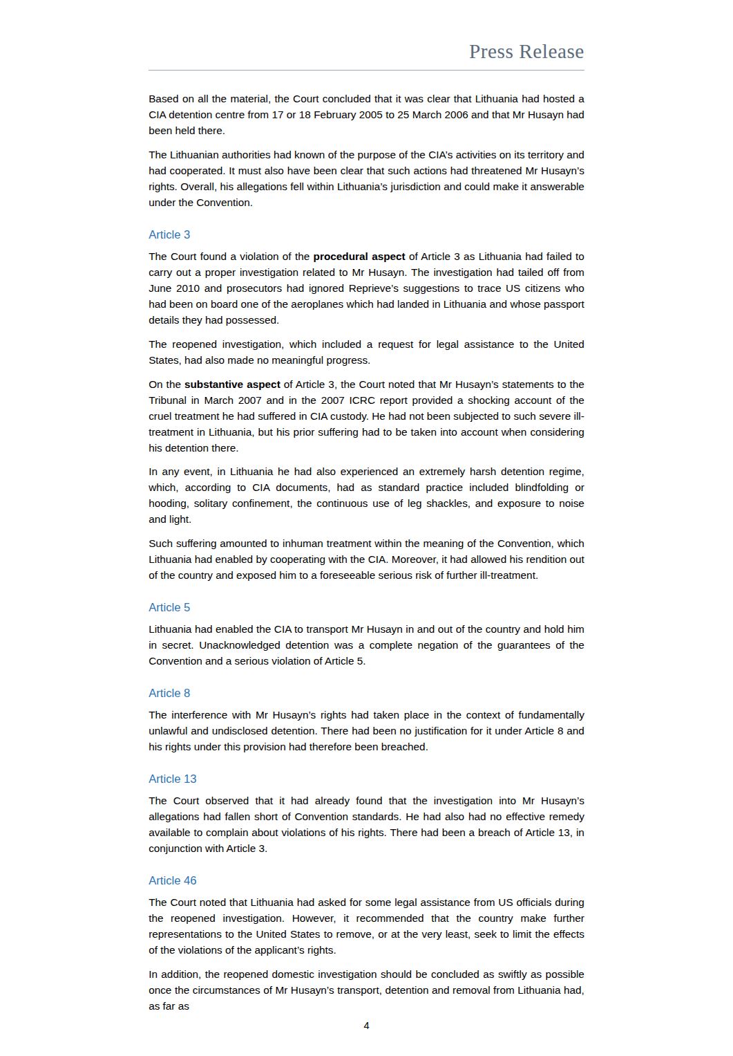Press Release
Based on all the material, the Court concluded that it was clear that Lithuania had hosted a CIA detention centre from 17 or 18 February 2005 to 25 March 2006 and that Mr Husayn had been held there.
The Lithuanian authorities had known of the purpose of the CIA’s activities on its territory and had cooperated. It must also have been clear that such actions had threatened Mr Husayn’s rights. Overall, his allegations fell within Lithuania’s jurisdiction and could make it answerable under the Convention.
Article 3
The Court found a violation of the procedural aspect of Article 3 as Lithuania had failed to carry out a proper investigation related to Mr Husayn. The investigation had tailed off from June 2010 and prosecutors had ignored Reprieve’s suggestions to trace US citizens who had been on board one of the aeroplanes which had landed in Lithuania and whose passport details they had possessed.
The reopened investigation, which included a request for legal assistance to the United States, had also made no meaningful progress.
On the substantive aspect of Article 3, the Court noted that Mr Husayn’s statements to the Tribunal in March 2007 and in the 2007 ICRC report provided a shocking account of the cruel treatment he had suffered in CIA custody. He had not been subjected to such severe ill-treatment in Lithuania, but his prior suffering had to be taken into account when considering his detention there.
In any event, in Lithuania he had also experienced an extremely harsh detention regime, which, according to CIA documents, had as standard practice included blindfolding or hooding, solitary confinement, the continuous use of leg shackles, and exposure to noise and light.
Such suffering amounted to inhuman treatment within the meaning of the Convention, which Lithuania had enabled by cooperating with the CIA. Moreover, it had allowed his rendition out of the country and exposed him to a foreseeable serious risk of further ill-treatment.
Article 5
Lithuania had enabled the CIA to transport Mr Husayn in and out of the country and hold him in secret. Unacknowledged detention was a complete negation of the guarantees of the Convention and a serious violation of Article 5.
Article 8
The interference with Mr Husayn’s rights had taken place in the context of fundamentally unlawful and undisclosed detention. There had been no justification for it under Article 8 and his rights under this provision had therefore been breached.
Article 13
The Court observed that it had already found that the investigation into Mr Husayn’s allegations had fallen short of Convention standards. He had also had no effective remedy available to complain about violations of his rights. There had been a breach of Article 13, in conjunction with Article 3.
Article 46
The Court noted that Lithuania had asked for some legal assistance from US officials during the reopened investigation. However, it recommended that the country make further representations to the United States to remove, or at the very least, seek to limit the effects of the violations of the applicant’s rights.
In addition, the reopened domestic investigation should be concluded as swiftly as possible once the circumstances of Mr Husayn’s transport, detention and removal from Lithuania had, as far as
4